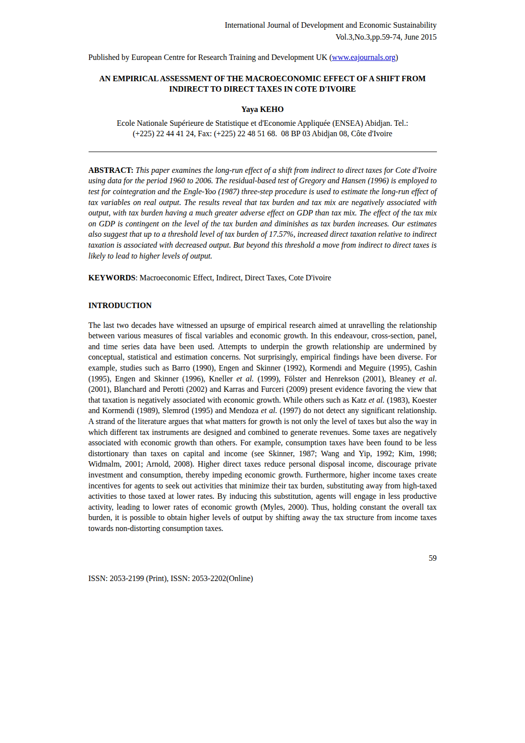International Journal of Development and Economic Sustainability
Vol.3,No.3,pp.59-74, June 2015
Published by European Centre for Research Training and Development UK (www.eajournals.org)
An Empirical Assessment of the Macroeconomic Effect of a Shift from Indirect to Direct Taxes in Cote d'Ivoire
Yaya KEHO
Ecole Nationale Supérieure de Statistique et d'Economie Appliquée (ENSEA) Abidjan. Tel.:
(+225) 22 44 41 24, Fax: (+225) 22 48 51 68. 08 BP 03 Abidjan 08, Côte d'Ivoire
ABSTRACT: This paper examines the long-run effect of a shift from indirect to direct taxes for Cote d'Ivoire using data for the period 1960 to 2006. The residual-based test of Gregory and Hansen (1996) is employed to test for cointegration and the Engle-Yoo (1987) three-step procedure is used to estimate the long-run effect of tax variables on real output. The results reveal that tax burden and tax mix are negatively associated with output, with tax burden having a much greater adverse effect on GDP than tax mix. The effect of the tax mix on GDP is contingent on the level of the tax burden and diminishes as tax burden increases. Our estimates also suggest that up to a threshold level of tax burden of 17.57%, increased direct taxation relative to indirect taxation is associated with decreased output. But beyond this threshold a move from indirect to direct taxes is likely to lead to higher levels of output.
KEYWORDS: Macroeconomic Effect, Indirect, Direct Taxes, Cote D'ivoire
Introduction
The last two decades have witnessed an upsurge of empirical research aimed at unravelling the relationship between various measures of fiscal variables and economic growth. In this endeavour, cross-section, panel, and time series data have been used. Attempts to underpin the growth relationship are undermined by conceptual, statistical and estimation concerns. Not surprisingly, empirical findings have been diverse. For example, studies such as Barro (1990), Engen and Skinner (1992), Kormendi and Meguire (1995), Cashin (1995), Engen and Skinner (1996), Kneller et al. (1999), Fölster and Henrekson (2001), Bleaney et al. (2001), Blanchard and Perotti (2002) and Karras and Furceri (2009) present evidence favoring the view that that taxation is negatively associated with economic growth. While others such as Katz et al. (1983), Koester and Kormendi (1989), Slemrod (1995) and Mendoza et al. (1997) do not detect any significant relationship. A strand of the literature argues that what matters for growth is not only the level of taxes but also the way in which different tax instruments are designed and combined to generate revenues. Some taxes are negatively associated with economic growth than others. For example, consumption taxes have been found to be less distortionary than taxes on capital and income (see Skinner, 1987; Wang and Yip, 1992; Kim, 1998; Widmalm, 2001; Arnold, 2008). Higher direct taxes reduce personal disposal income, discourage private investment and consumption, thereby impeding economic growth. Furthermore, higher income taxes create incentives for agents to seek out activities that minimize their tax burden, substituting away from high-taxed activities to those taxed at lower rates. By inducing this substitution, agents will engage in less productive activity, leading to lower rates of economic growth (Myles, 2000). Thus, holding constant the overall tax burden, it is possible to obtain higher levels of output by shifting away the tax structure from income taxes towards non-distorting consumption taxes.
59
ISSN: 2053-2199 (Print), ISSN: 2053-2202(Online)